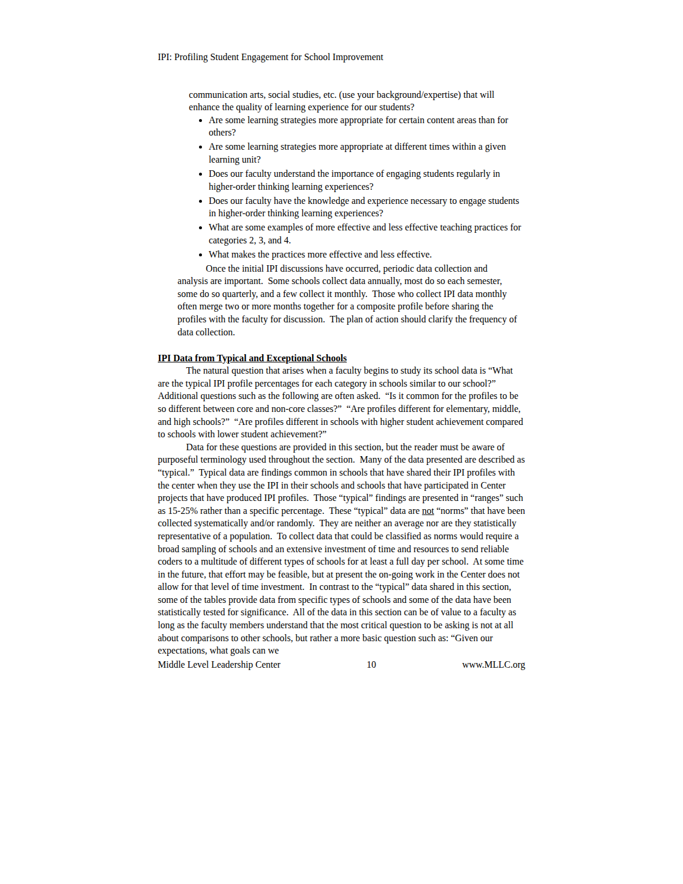IPI: Profiling Student Engagement for School Improvement
communication arts, social studies, etc. (use your background/expertise) that will enhance the quality of learning experience for our students?
Are some learning strategies more appropriate for certain content areas than for others?
Are some learning strategies more appropriate at different times within a given learning unit?
Does our faculty understand the importance of engaging students regularly in higher-order thinking learning experiences?
Does our faculty have the knowledge and experience necessary to engage students in higher-order thinking learning experiences?
What are some examples of more effective and less effective teaching practices for categories 2, 3, and 4.
What makes the practices more effective and less effective.
Once the initial IPI discussions have occurred, periodic data collection and analysis are important. Some schools collect data annually, most do so each semester, some do so quarterly, and a few collect it monthly. Those who collect IPI data monthly often merge two or more months together for a composite profile before sharing the profiles with the faculty for discussion. The plan of action should clarify the frequency of data collection.
IPI Data from Typical and Exceptional Schools
The natural question that arises when a faculty begins to study its school data is “What are the typical IPI profile percentages for each category in schools similar to our school?” Additional questions such as the following are often asked. “Is it common for the profiles to be so different between core and non-core classes?” “Are profiles different for elementary, middle, and high schools?” “Are profiles different in schools with higher student achievement compared to schools with lower student achievement?”
Data for these questions are provided in this section, but the reader must be aware of purposeful terminology used throughout the section. Many of the data presented are described as “typical.” Typical data are findings common in schools that have shared their IPI profiles with the center when they use the IPI in their schools and schools that have participated in Center projects that have produced IPI profiles. Those “typical” findings are presented in “ranges” such as 15-25% rather than a specific percentage. These “typical” data are not “norms” that have been collected systematically and/or randomly. They are neither an average nor are they statistically representative of a population. To collect data that could be classified as norms would require a broad sampling of schools and an extensive investment of time and resources to send reliable coders to a multitude of different types of schools for at least a full day per school. At some time in the future, that effort may be feasible, but at present the on-going work in the Center does not allow for that level of time investment. In contrast to the “typical” data shared in this section, some of the tables provide data from specific types of schools and some of the data have been statistically tested for significance. All of the data in this section can be of value to a faculty as long as the faculty members understand that the most critical question to be asking is not at all about comparisons to other schools, but rather a more basic question such as: “Given our expectations, what goals can we
Middle Level Leadership Center
10
www.MLLC.org